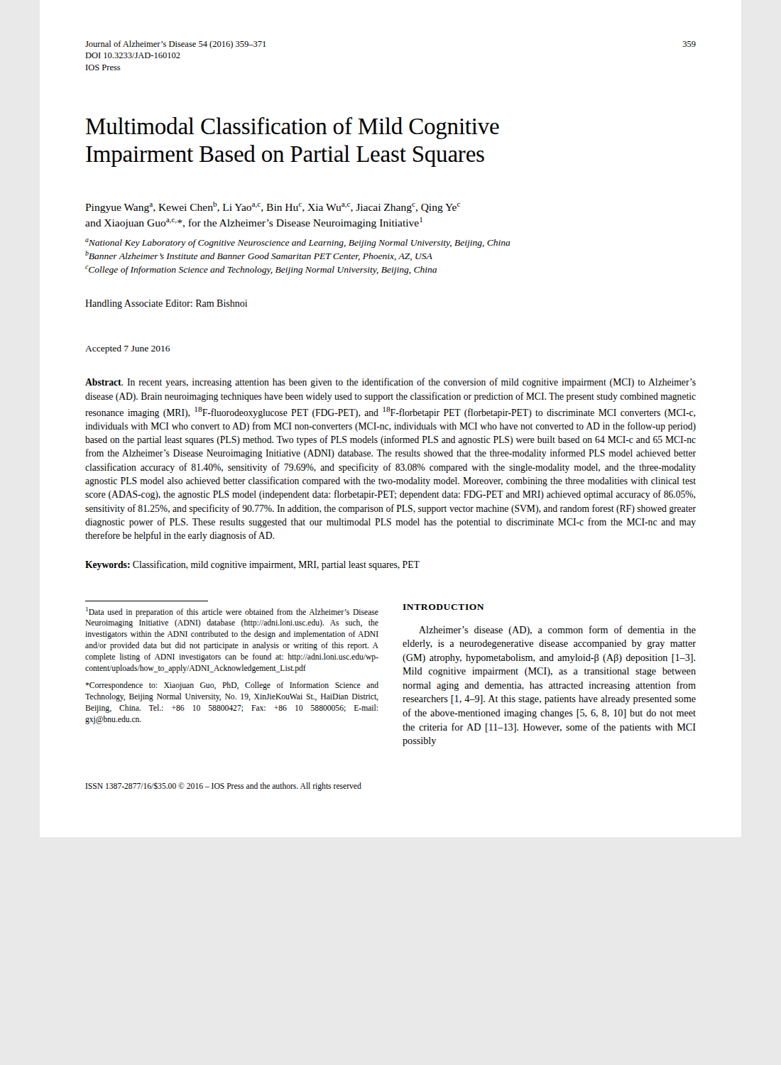Journal of Alzheimer’s Disease 54 (2016) 359–371
DOI 10.3233/JAD-160102
IOS Press
359
Multimodal Classification of Mild Cognitive
Impairment Based on Partial Least Squares
Pingyue Wanga, Kewei Chenb, Li Yaoa,c, Bin Huc, Xia Wua,c, Jiacai Zhangc, Qing Yec
and Xiaojuan Guoa,c,*, for the Alzheimer’s Disease Neuroimaging Initiative1
aNational Key Laboratory of Cognitive Neuroscience and Learning, Beijing Normal University, Beijing, China
bBanner Alzheimer’s Institute and Banner Good Samaritan PET Center, Phoenix, AZ, USA
cCollege of Information Science and Technology, Beijing Normal University, Beijing, China
Handling Associate Editor: Ram Bishnoi
Accepted 7 June 2016
Abstract. In recent years, increasing attention has been given to the identification of the conversion of mild cognitive impairment (MCI) to Alzheimer’s disease (AD). Brain neuroimaging techniques have been widely used to support the classification or prediction of MCI. The present study combined magnetic resonance imaging (MRI), 18F-fluorodeoxyglucose PET (FDG-PET), and 18F-florbetapir PET (florbetapir-PET) to discriminate MCI converters (MCI-c, individuals with MCI who convert to AD) from MCI non-converters (MCI-nc, individuals with MCI who have not converted to AD in the follow-up period) based on the partial least squares (PLS) method. Two types of PLS models (informed PLS and agnostic PLS) were built based on 64 MCI-c and 65 MCI-nc from the Alzheimer’s Disease Neuroimaging Initiative (ADNI) database. The results showed that the three-modality informed PLS model achieved better classification accuracy of 81.40%, sensitivity of 79.69%, and specificity of 83.08% compared with the single-modality model, and the three-modality agnostic PLS model also achieved better classification compared with the two-modality model. Moreover, combining the three modalities with clinical test score (ADAS-cog), the agnostic PLS model (independent data: florbetapir-PET; dependent data: FDG-PET and MRI) achieved optimal accuracy of 86.05%, sensitivity of 81.25%, and specificity of 90.77%. In addition, the comparison of PLS, support vector machine (SVM), and random forest (RF) showed greater diagnostic power of PLS. These results suggested that our multimodal PLS model has the potential to discriminate MCI-c from the MCI-nc and may therefore be helpful in the early diagnosis of AD.
Keywords: Classification, mild cognitive impairment, MRI, partial least squares, PET
1Data used in preparation of this article were obtained from the Alzheimer’s Disease Neuroimaging Initiative (ADNI) database (http://adni.loni.usc.edu). As such, the investigators within the ADNI contributed to the design and implementation of ADNI and/or provided data but did not participate in analysis or writing of this report. A complete listing of ADNI investigators can be found at: http://adni.loni.usc.edu/wp-content/uploads/how_to_apply/ADNI_Acknowledgement_List.pdf
*Correspondence to: Xiaojuan Guo, PhD, College of Information Science and Technology, Beijing Normal University, No. 19, XinJieKouWai St., HaiDian District, Beijing, China. Tel.: +86 10 58800427; Fax: +86 10 58800056; E-mail: gxj@bnu.edu.cn.
INTRODUCTION
Alzheimer’s disease (AD), a common form of dementia in the elderly, is a neurodegenerative disease accompanied by gray matter (GM) atrophy, hypometabolism, and amyloid-β (Aβ) deposition [1–3]. Mild cognitive impairment (MCI), as a transitional stage between normal aging and dementia, has attracted increasing attention from researchers [1, 4–9]. At this stage, patients have already presented some of the above-mentioned imaging changes [5, 6, 8, 10] but do not meet the criteria for AD [11–13]. However, some of the patients with MCI possibly
ISSN 1387-2877/16/$35.00 © 2016 – IOS Press and the authors. All rights reserved